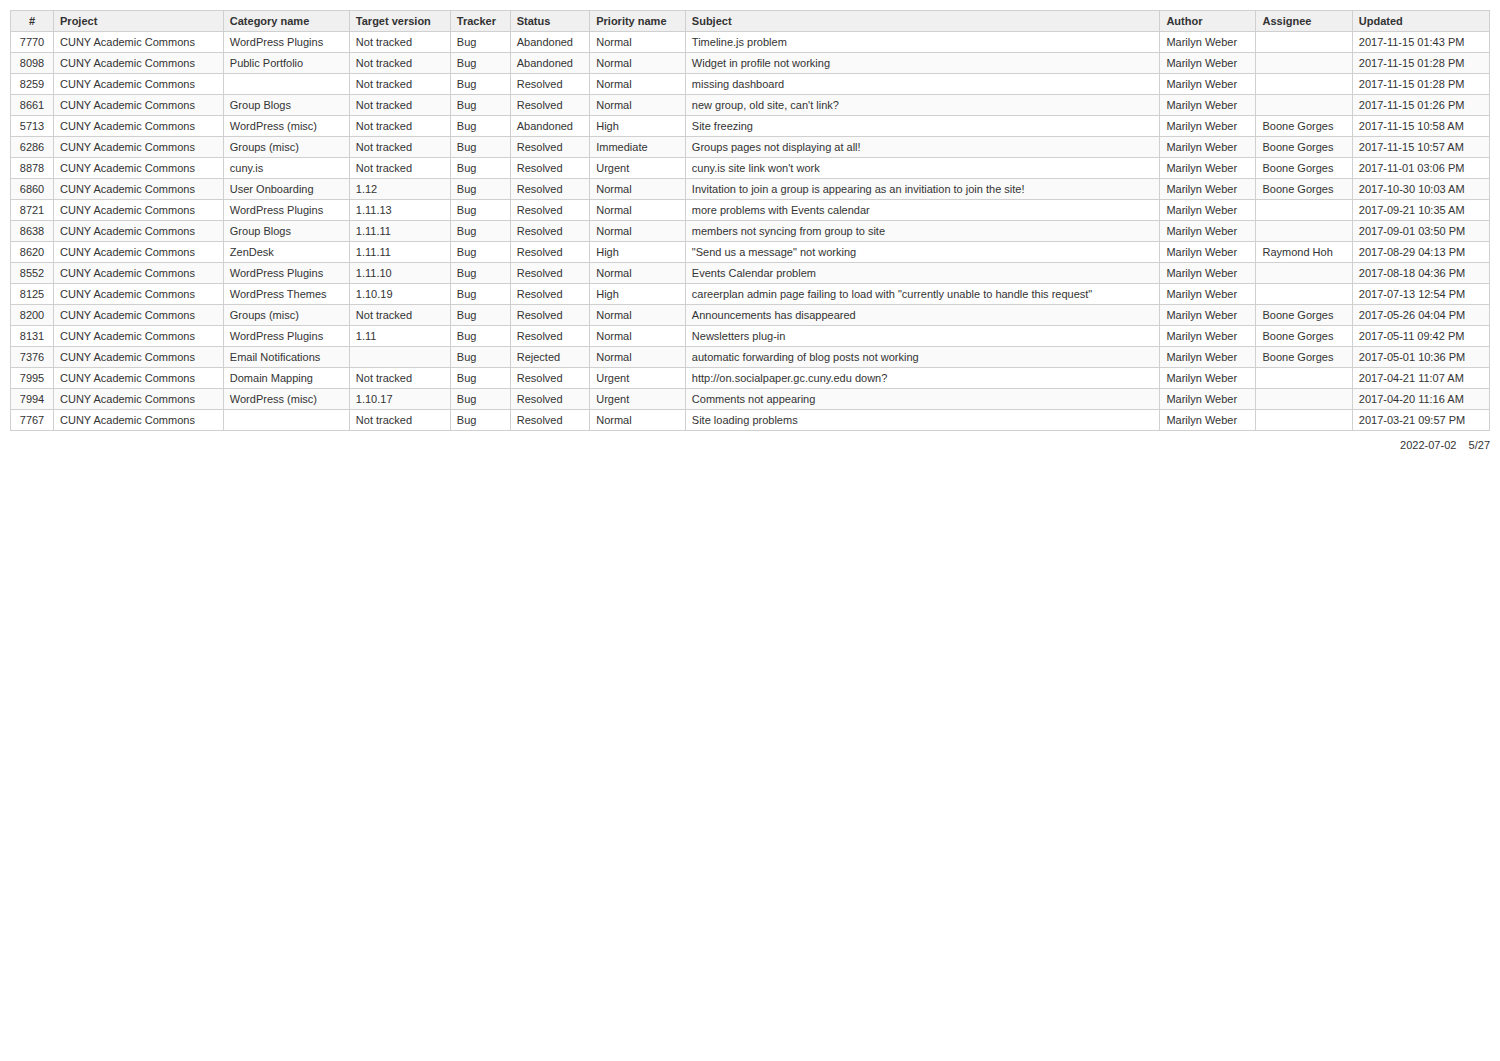| # | Project | Category name | Target version | Tracker | Status | Priority name | Subject | Author | Assignee | Updated |
| --- | --- | --- | --- | --- | --- | --- | --- | --- | --- | --- |
| 7770 | CUNY Academic Commons | WordPress Plugins | Not tracked | Bug | Abandoned | Normal | Timeline.js problem | Marilyn Weber | | 2017-11-15 01:43 PM |
| 8098 | CUNY Academic Commons | Public Portfolio | Not tracked | Bug | Abandoned | Normal | Widget in profile not working | Marilyn Weber | | 2017-11-15 01:28 PM |
| 8259 | CUNY Academic Commons | | Not tracked | Bug | Resolved | Normal | missing dashboard | Marilyn Weber | | 2017-11-15 01:28 PM |
| 8661 | CUNY Academic Commons | Group Blogs | Not tracked | Bug | Resolved | Normal | new group, old site, can't link? | Marilyn Weber | | 2017-11-15 01:26 PM |
| 5713 | CUNY Academic Commons | WordPress (misc) | Not tracked | Bug | Abandoned | High | Site freezing | Marilyn Weber | Boone Gorges | 2017-11-15 10:58 AM |
| 6286 | CUNY Academic Commons | Groups (misc) | Not tracked | Bug | Resolved | Immediate | Groups pages not displaying at all! | Marilyn Weber | Boone Gorges | 2017-11-15 10:57 AM |
| 8878 | CUNY Academic Commons | cuny.is | Not tracked | Bug | Resolved | Urgent | cuny.is site link won't work | Marilyn Weber | Boone Gorges | 2017-11-01 03:06 PM |
| 6860 | CUNY Academic Commons | User Onboarding | 1.12 | Bug | Resolved | Normal | Invitation to join a group is appearing as an invitiation to join the site! | Marilyn Weber | Boone Gorges | 2017-10-30 10:03 AM |
| 8721 | CUNY Academic Commons | WordPress Plugins | 1.11.13 | Bug | Resolved | Normal | more problems with Events calendar | Marilyn Weber | | 2017-09-21 10:35 AM |
| 8638 | CUNY Academic Commons | Group Blogs | 1.11.11 | Bug | Resolved | Normal | members not syncing from group to site | Marilyn Weber | | 2017-09-01 03:50 PM |
| 8620 | CUNY Academic Commons | ZenDesk | 1.11.11 | Bug | Resolved | High | "Send us a message" not working | Marilyn Weber | Raymond Hoh | 2017-08-29 04:13 PM |
| 8552 | CUNY Academic Commons | WordPress Plugins | 1.11.10 | Bug | Resolved | Normal | Events Calendar problem | Marilyn Weber | | 2017-08-18 04:36 PM |
| 8125 | CUNY Academic Commons | WordPress Themes | 1.10.19 | Bug | Resolved | High | careerplan admin page failing to load with "currently unable to handle this request" | Marilyn Weber | | 2017-07-13 12:54 PM |
| 8200 | CUNY Academic Commons | Groups (misc) | Not tracked | Bug | Resolved | Normal | Announcements has disappeared | Marilyn Weber | Boone Gorges | 2017-05-26 04:04 PM |
| 8131 | CUNY Academic Commons | WordPress Plugins | 1.11 | Bug | Resolved | Normal | Newsletters plug-in | Marilyn Weber | Boone Gorges | 2017-05-11 09:42 PM |
| 7376 | CUNY Academic Commons | Email Notifications | | Bug | Rejected | Normal | automatic forwarding of blog posts not working | Marilyn Weber | Boone Gorges | 2017-05-01 10:36 PM |
| 7995 | CUNY Academic Commons | Domain Mapping | Not tracked | Bug | Resolved | Urgent | http://on.socialpaper.gc.cuny.edu down? | Marilyn Weber | | 2017-04-21 11:07 AM |
| 7994 | CUNY Academic Commons | WordPress (misc) | 1.10.17 | Bug | Resolved | Urgent | Comments not appearing | Marilyn Weber | | 2017-04-20 11:16 AM |
| 7767 | CUNY Academic Commons | | Not tracked | Bug | Resolved | Normal | Site loading problems | Marilyn Weber | | 2017-03-21 09:57 PM |
2022-07-02 5/27